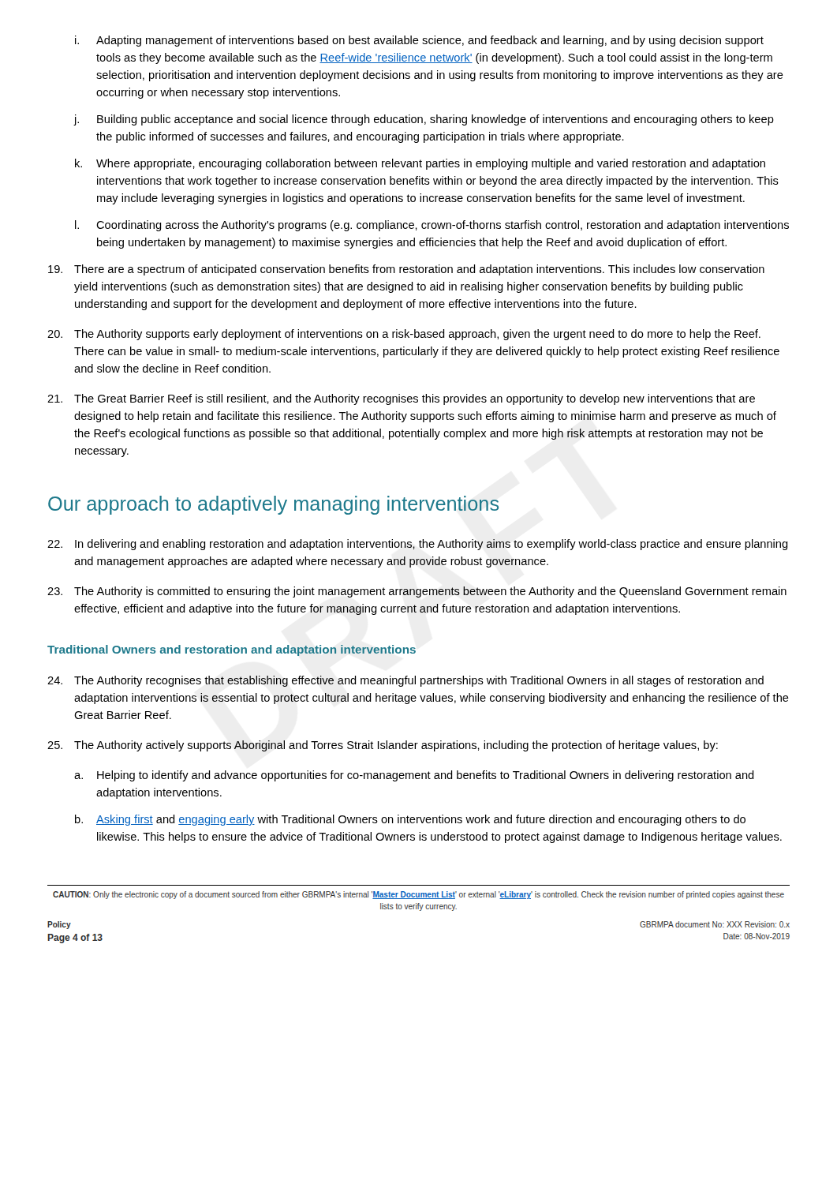DRAFT
i. Adapting management of interventions based on best available science, and feedback and learning, and by using decision support tools as they become available such as the Reef-wide 'resilience network' (in development). Such a tool could assist in the long-term selection, prioritisation and intervention deployment decisions and in using results from monitoring to improve interventions as they are occurring or when necessary stop interventions.
j. Building public acceptance and social licence through education, sharing knowledge of interventions and encouraging others to keep the public informed of successes and failures, and encouraging participation in trials where appropriate.
k. Where appropriate, encouraging collaboration between relevant parties in employing multiple and varied restoration and adaptation interventions that work together to increase conservation benefits within or beyond the area directly impacted by the intervention. This may include leveraging synergies in logistics and operations to increase conservation benefits for the same level of investment.
l. Coordinating across the Authority's programs (e.g. compliance, crown-of-thorns starfish control, restoration and adaptation interventions being undertaken by management) to maximise synergies and efficiencies that help the Reef and avoid duplication of effort.
19. There are a spectrum of anticipated conservation benefits from restoration and adaptation interventions. This includes low conservation yield interventions (such as demonstration sites) that are designed to aid in realising higher conservation benefits by building public understanding and support for the development and deployment of more effective interventions into the future.
20. The Authority supports early deployment of interventions on a risk-based approach, given the urgent need to do more to help the Reef. There can be value in small- to medium-scale interventions, particularly if they are delivered quickly to help protect existing Reef resilience and slow the decline in Reef condition.
21. The Great Barrier Reef is still resilient, and the Authority recognises this provides an opportunity to develop new interventions that are designed to help retain and facilitate this resilience. The Authority supports such efforts aiming to minimise harm and preserve as much of the Reef's ecological functions as possible so that additional, potentially complex and more high risk attempts at restoration may not be necessary.
Our approach to adaptively managing interventions
22. In delivering and enabling restoration and adaptation interventions, the Authority aims to exemplify world-class practice and ensure planning and management approaches are adapted where necessary and provide robust governance.
23. The Authority is committed to ensuring the joint management arrangements between the Authority and the Queensland Government remain effective, efficient and adaptive into the future for managing current and future restoration and adaptation interventions.
Traditional Owners and restoration and adaptation interventions
24. The Authority recognises that establishing effective and meaningful partnerships with Traditional Owners in all stages of restoration and adaptation interventions is essential to protect cultural and heritage values, while conserving biodiversity and enhancing the resilience of the Great Barrier Reef.
25. The Authority actively supports Aboriginal and Torres Strait Islander aspirations, including the protection of heritage values, by:
a. Helping to identify and advance opportunities for co-management and benefits to Traditional Owners in delivering restoration and adaptation interventions.
b. Asking first and engaging early with Traditional Owners on interventions work and future direction and encouraging others to do likewise. This helps to ensure the advice of Traditional Owners is understood to protect against damage to Indigenous heritage values.
CAUTION: Only the electronic copy of a document sourced from either GBRMPA's internal 'Master Document List' or external 'eLibrary' is controlled. Check the revision number of printed copies against these lists to verify currency.
Policy
Page 4 of 13
GBRMPA document No: XXX Revision: 0.x
Date: 08-Nov-2019